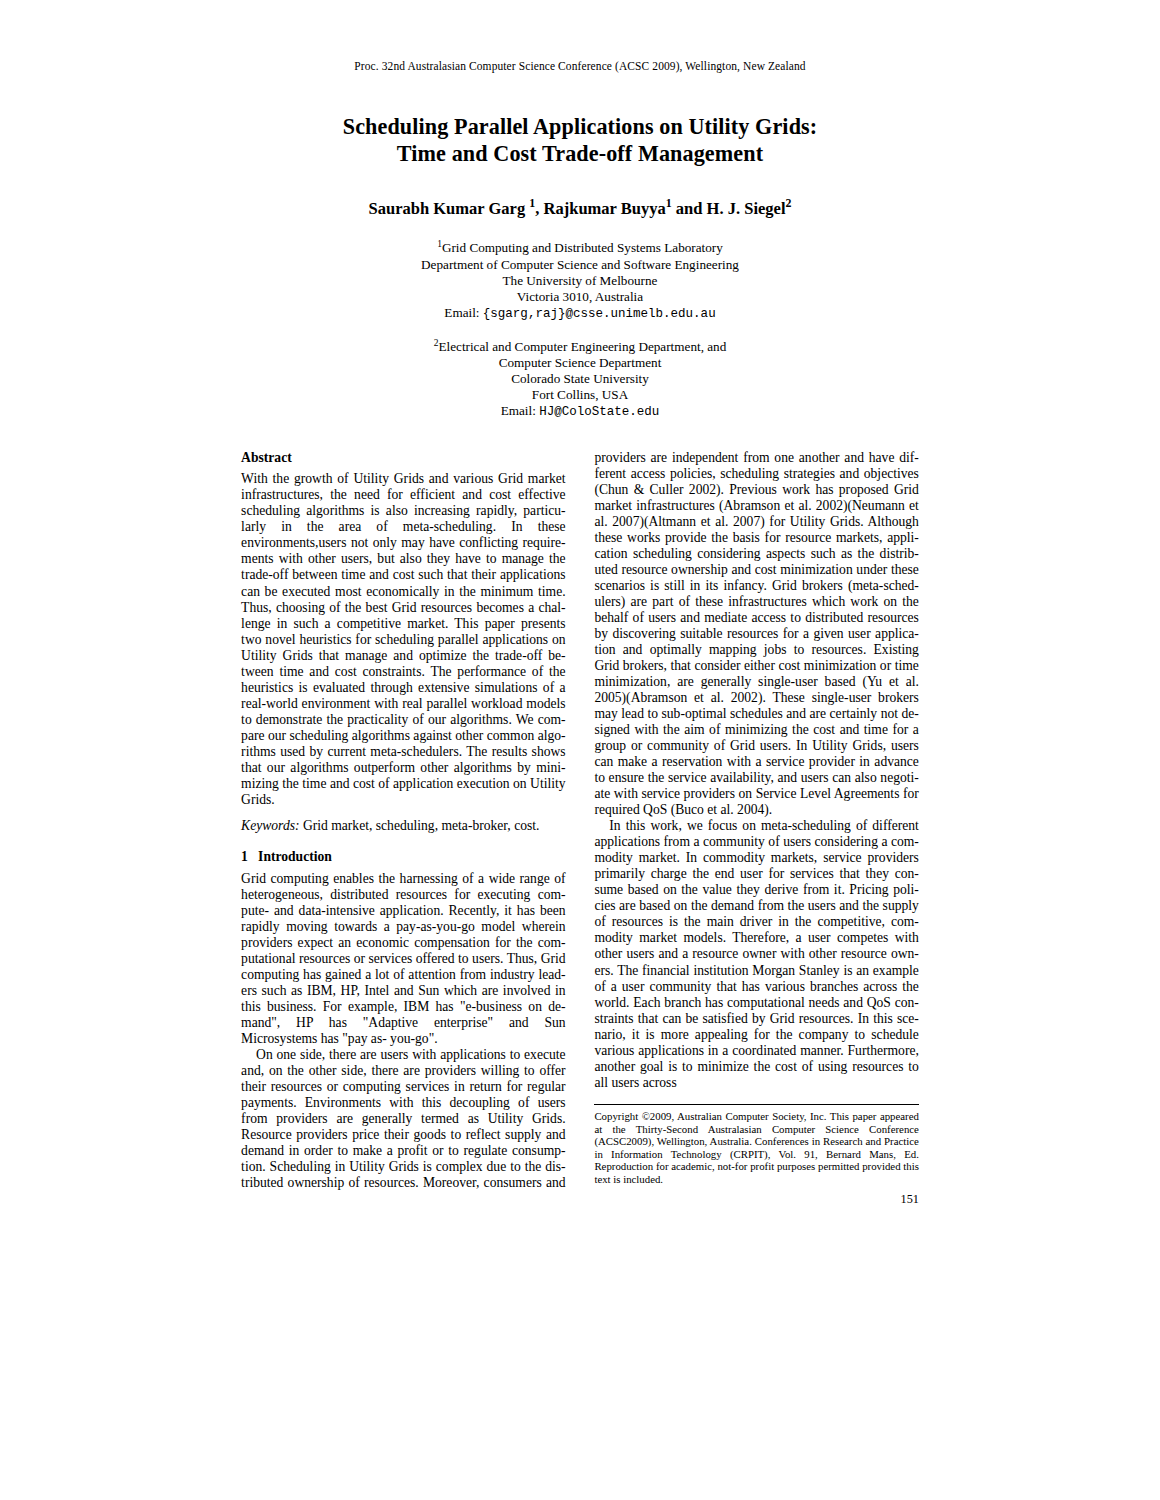Proc. 32nd Australasian Computer Science Conference (ACSC 2009), Wellington, New Zealand
Scheduling Parallel Applications on Utility Grids:
Time and Cost Trade-off Management
Saurabh Kumar Garg 1, Rajkumar Buyya1 and H. J. Siegel2
1Grid Computing and Distributed Systems Laboratory
Department of Computer Science and Software Engineering
The University of Melbourne
Victoria 3010, Australia
Email: {sgarg,raj}@csse.unimelb.edu.au
2Electrical and Computer Engineering Department, and
Computer Science Department
Colorado State University
Fort Collins, USA
Email: HJ@ColoState.edu
Abstract
With the growth of Utility Grids and various Grid market infrastructures, the need for efficient and cost effective scheduling algorithms is also increasing rapidly, particularly in the area of meta-scheduling. In these environments,users not only may have conflicting requirements with other users, but also they have to manage the trade-off between time and cost such that their applications can be executed most economically in the minimum time. Thus, choosing of the best Grid resources becomes a challenge in such a competitive market. This paper presents two novel heuristics for scheduling parallel applications on Utility Grids that manage and optimize the trade-off between time and cost constraints. The performance of the heuristics is evaluated through extensive simulations of a real-world environment with real parallel workload models to demonstrate the practicality of our algorithms. We compare our scheduling algorithms against other common algorithms used by current meta-schedulers. The results shows that our algorithms outperform other algorithms by minimizing the time and cost of application execution on Utility Grids.
Keywords: Grid market, scheduling, meta-broker, cost.
1 Introduction
Grid computing enables the harnessing of a wide range of heterogeneous, distributed resources for executing compute- and data-intensive application. Recently, it has been rapidly moving towards a pay-as-you-go model wherein providers expect an economic compensation for the computational resources or services offered to users. Thus, Grid computing has gained a lot of attention from industry leaders such as IBM, HP, Intel and Sun which are involved in this business. For example, IBM has "e-business on demand", HP has "Adaptive enterprise" and Sun Microsystems has "pay as- you-go".
On one side, there are users with applications to execute and, on the other side, there are providers willing to offer their resources or computing services in return for regular payments. Environments with this decoupling of users from providers are generally termed as Utility Grids. Resource providers price their goods to reflect supply and demand in order to make a profit or to regulate consumption. Scheduling in Utility Grids is complex due to the distributed ownership of resources. Moreover, consumers and providers are independent from one another and have different access policies, scheduling strategies and objectives (Chun & Culler 2002). Previous work has proposed Grid market infrastructures (Abramson et al. 2002)(Neumann et al. 2007)(Altmann et al. 2007) for Utility Grids. Although these works provide the basis for resource markets, application scheduling considering aspects such as the distributed resource ownership and cost minimization under these scenarios is still in its infancy. Grid brokers (meta-schedulers) are part of these infrastructures which work on the behalf of users and mediate access to distributed resources by discovering suitable resources for a given user application and optimally mapping jobs to resources. Existing Grid brokers, that consider either cost minimization or time minimization, are generally single-user based (Yu et al. 2005)(Abramson et al. 2002). These single-user brokers may lead to sub-optimal schedules and are certainly not designed with the aim of minimizing the cost and time for a group or community of Grid users. In Utility Grids, users can make a reservation with a service provider in advance to ensure the service availability, and users can also negotiate with service providers on Service Level Agreements for required QoS (Buco et al. 2004).
In this work, we focus on meta-scheduling of different applications from a community of users considering a commodity market. In commodity markets, service providers primarily charge the end user for services that they consume based on the value they derive from it. Pricing policies are based on the demand from the users and the supply of resources is the main driver in the competitive, commodity market models. Therefore, a user competes with other users and a resource owner with other resource owners. The financial institution Morgan Stanley is an example of a user community that has various branches across the world. Each branch has computational needs and QoS constraints that can be satisfied by Grid resources. In this scenario, it is more appealing for the company to schedule various applications in a coordinated manner. Furthermore, another goal is to minimize the cost of using resources to all users across
Copyright ©2009, Australian Computer Society, Inc. This paper appeared at the Thirty-Second Australasian Computer Science Conference (ACSC2009), Wellington, Australia. Conferences in Research and Practice in Information Technology (CRPIT), Vol. 91, Bernard Mans, Ed. Reproduction for academic, not-for profit purposes permitted provided this text is included.
151